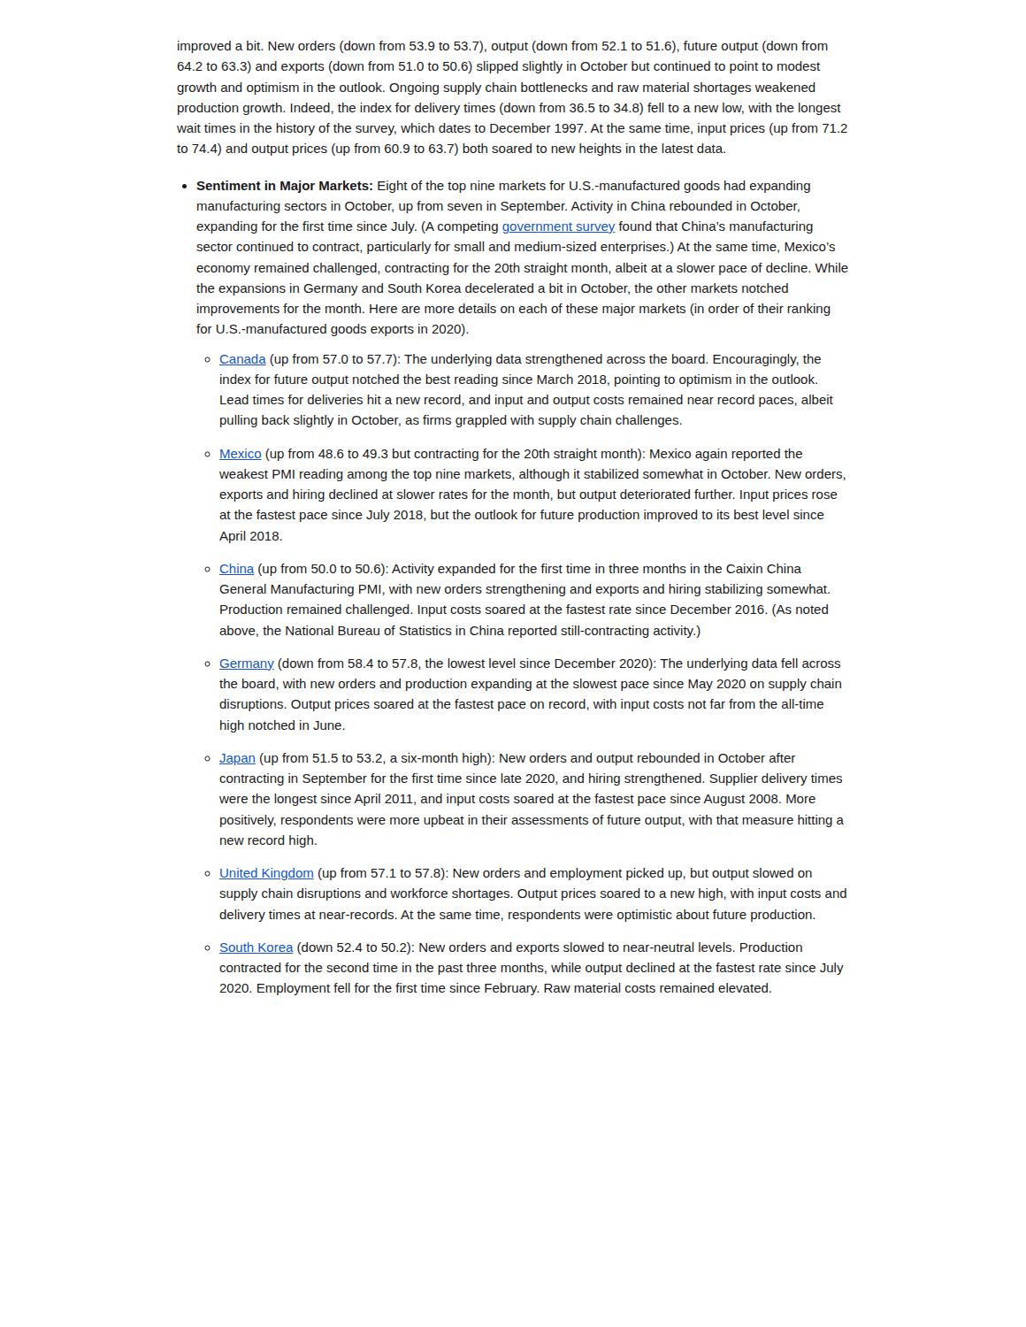improved a bit. New orders (down from 53.9 to 53.7), output (down from 52.1 to 51.6), future output (down from 64.2 to 63.3) and exports (down from 51.0 to 50.6) slipped slightly in October but continued to point to modest growth and optimism in the outlook. Ongoing supply chain bottlenecks and raw material shortages weakened production growth. Indeed, the index for delivery times (down from 36.5 to 34.8) fell to a new low, with the longest wait times in the history of the survey, which dates to December 1997. At the same time, input prices (up from 71.2 to 74.4) and output prices (up from 60.9 to 63.7) both soared to new heights in the latest data.
Sentiment in Major Markets: Eight of the top nine markets for U.S.-manufactured goods had expanding manufacturing sectors in October, up from seven in September. Activity in China rebounded in October, expanding for the first time since July. (A competing government survey found that China’s manufacturing sector continued to contract, particularly for small and medium-sized enterprises.) At the same time, Mexico’s economy remained challenged, contracting for the 20th straight month, albeit at a slower pace of decline. While the expansions in Germany and South Korea decelerated a bit in October, the other markets notched improvements for the month. Here are more details on each of these major markets (in order of their ranking for U.S.-manufactured goods exports in 2020).
Canada (up from 57.0 to 57.7): The underlying data strengthened across the board. Encouragingly, the index for future output notched the best reading since March 2018, pointing to optimism in the outlook. Lead times for deliveries hit a new record, and input and output costs remained near record paces, albeit pulling back slightly in October, as firms grappled with supply chain challenges.
Mexico (up from 48.6 to 49.3 but contracting for the 20th straight month): Mexico again reported the weakest PMI reading among the top nine markets, although it stabilized somewhat in October. New orders, exports and hiring declined at slower rates for the month, but output deteriorated further. Input prices rose at the fastest pace since July 2018, but the outlook for future production improved to its best level since April 2018.
China (up from 50.0 to 50.6): Activity expanded for the first time in three months in the Caixin China General Manufacturing PMI, with new orders strengthening and exports and hiring stabilizing somewhat. Production remained challenged. Input costs soared at the fastest rate since December 2016. (As noted above, the National Bureau of Statistics in China reported still-contracting activity.)
Germany (down from 58.4 to 57.8, the lowest level since December 2020): The underlying data fell across the board, with new orders and production expanding at the slowest pace since May 2020 on supply chain disruptions. Output prices soared at the fastest pace on record, with input costs not far from the all-time high notched in June.
Japan (up from 51.5 to 53.2, a six-month high): New orders and output rebounded in October after contracting in September for the first time since late 2020, and hiring strengthened. Supplier delivery times were the longest since April 2011, and input costs soared at the fastest pace since August 2008. More positively, respondents were more upbeat in their assessments of future output, with that measure hitting a new record high.
United Kingdom (up from 57.1 to 57.8): New orders and employment picked up, but output slowed on supply chain disruptions and workforce shortages. Output prices soared to a new high, with input costs and delivery times at near-records. At the same time, respondents were optimistic about future production.
South Korea (down 52.4 to 50.2): New orders and exports slowed to near-neutral levels. Production contracted for the second time in the past three months, while output declined at the fastest rate since July 2020. Employment fell for the first time since February. Raw material costs remained elevated.